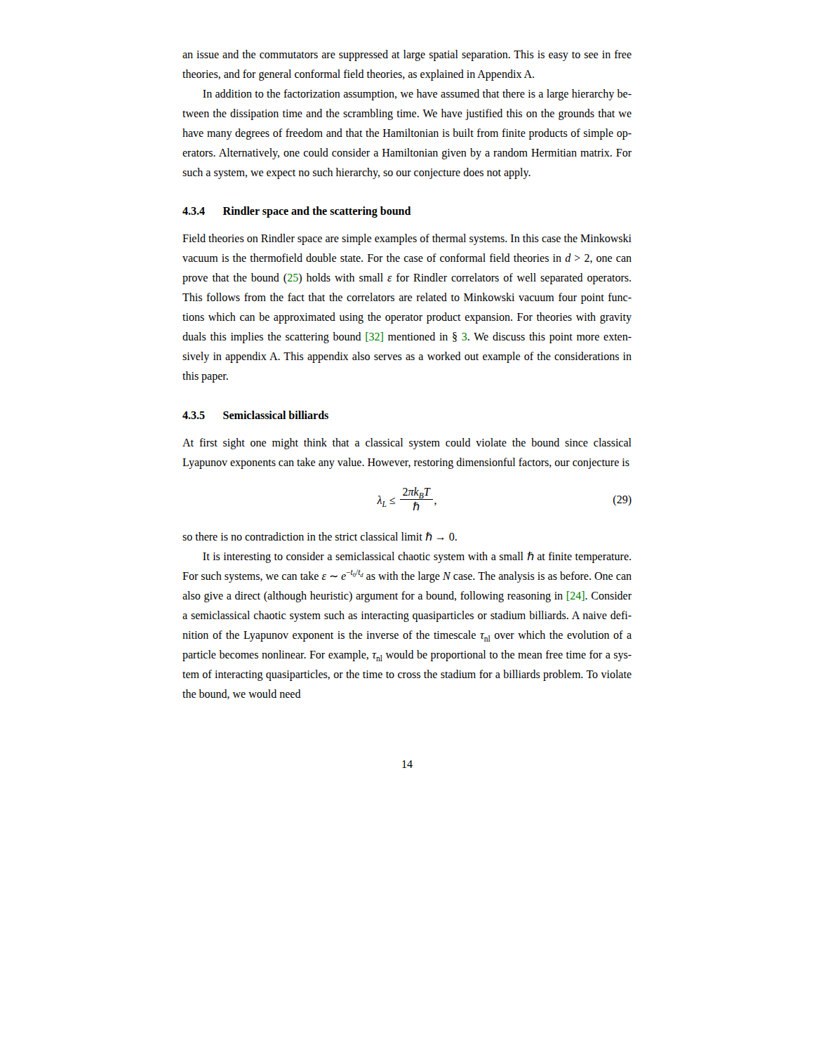an issue and the commutators are suppressed at large spatial separation. This is easy to see in free theories, and for general conformal field theories, as explained in Appendix A.
In addition to the factorization assumption, we have assumed that there is a large hierarchy between the dissipation time and the scrambling time. We have justified this on the grounds that we have many degrees of freedom and that the Hamiltonian is built from finite products of simple operators. Alternatively, one could consider a Hamiltonian given by a random Hermitian matrix. For such a system, we expect no such hierarchy, so our conjecture does not apply.
4.3.4 Rindler space and the scattering bound
Field theories on Rindler space are simple examples of thermal systems. In this case the Minkowski vacuum is the thermofield double state. For the case of conformal field theories in d > 2, one can prove that the bound (25) holds with small ε for Rindler correlators of well separated operators. This follows from the fact that the correlators are related to Minkowski vacuum four point functions which can be approximated using the operator product expansion. For theories with gravity duals this implies the scattering bound [32] mentioned in § 3. We discuss this point more extensively in appendix A. This appendix also serves as a worked out example of the considerations in this paper.
4.3.5 Semiclassical billiards
At first sight one might think that a classical system could violate the bound since classical Lyapunov exponents can take any value. However, restoring dimensionful factors, our conjecture is
λL ≤ 2πkBT ℏ, (29)
so there is no contradiction in the strict classical limit ℏ → 0.
It is interesting to consider a semiclassical chaotic system with a small ℏ at finite temperature. For such systems, we can take ε ∼ e−t0/td as with the large N case. The analysis is as before. One can also give a direct (although heuristic) argument for a bound, following reasoning in [24]. Consider a semiclassical chaotic system such as interacting quasiparticles or stadium billiards. A naive definition of the Lyapunov exponent is the inverse of the timescale τnl over which the evolution of a particle becomes nonlinear. For example, τnl would be proportional to the mean free time for a system of interacting quasiparticles, or the time to cross the stadium for a billiards problem. To violate the bound, we would need
14